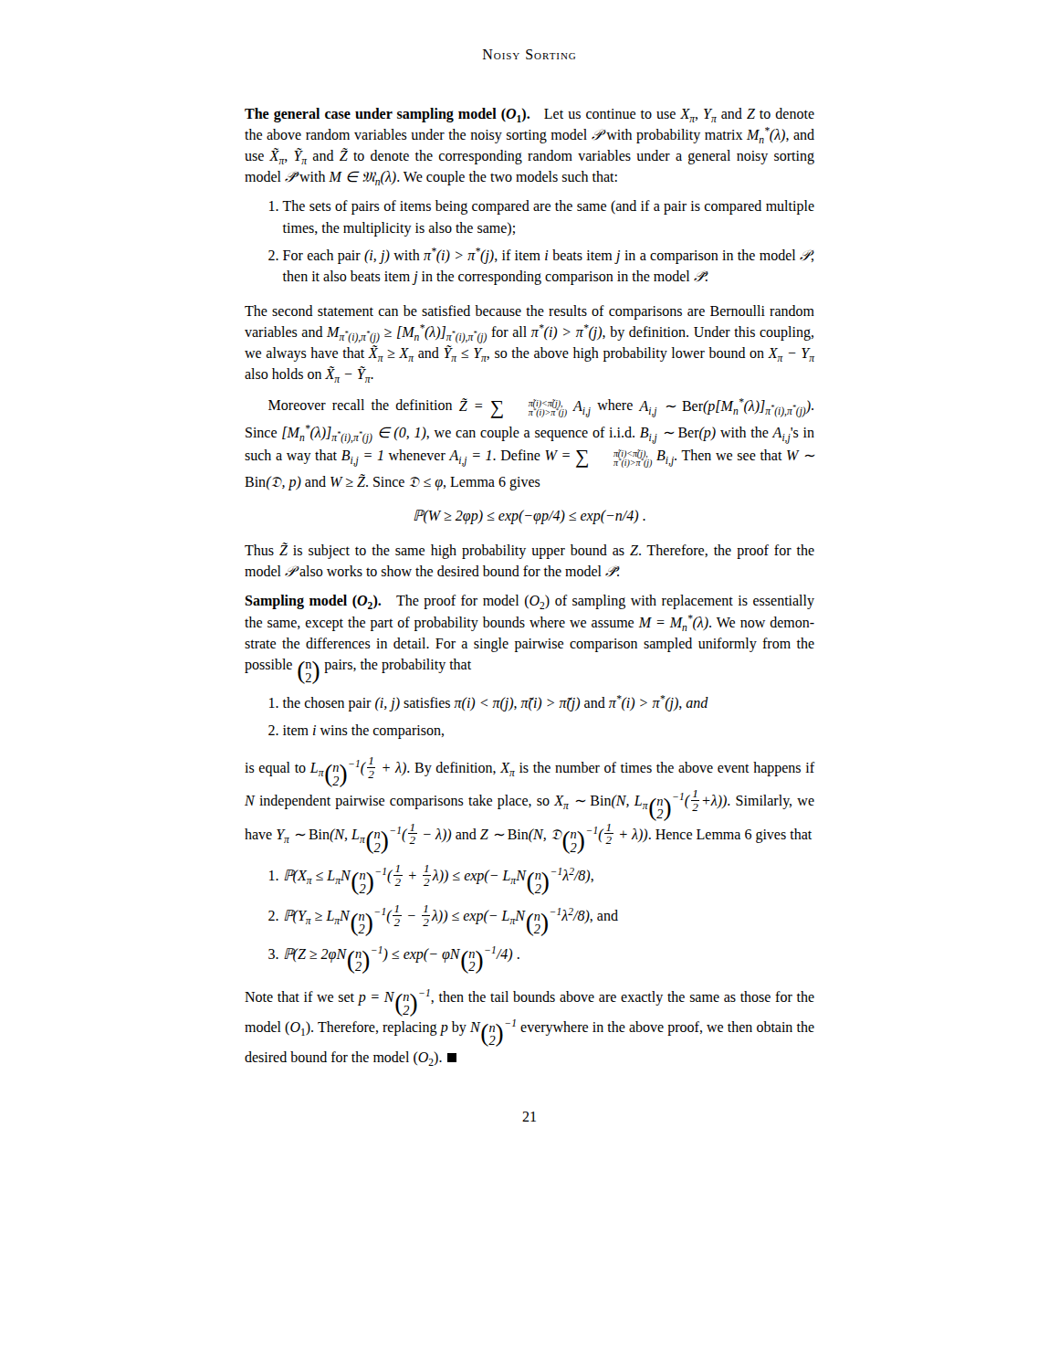Noisy Sorting
The general case under sampling model (O1). Let us continue to use Xπ, Yπ and Z to denote the above random variables under the noisy sorting model 𝒫 with probability matrix Mn*(λ), and use X̃π, Ỹπ and Z̃ to denote the corresponding random variables under a general noisy sorting model 𝒫̃ with M ∈ 𝔐n(λ). We couple the two models such that:
The sets of pairs of items being compared are the same (and if a pair is compared multiple times, the multiplicity is also the same);
For each pair (i, j) with π*(i) > π*(j), if item i beats item j in a comparison in the model 𝒫, then it also beats item j in the corresponding comparison in the model 𝒫̃.
The second statement can be satisfied because the results of comparisons are Bernoulli random variables and Mπ*(i),π*(j) ≥ [Mn*(λ)]π*(i),π*(j) for all π*(i) > π*(j), by definition. Under this coupling, we always have that X̃π ≥ Xπ and Ỹπ ≤ Yπ, so the above high probability lower bound on Xπ − Yπ also holds on X̃π − Ỹπ.
Moreover recall the definition Z̃ = ∑π̃(i)<π̃(j), π*(i)>π*(j) Ai,j where Ai,j ∼ Ber(p[Mn*(λ)]π*(i),π*(j)). Since [Mn*(λ)]π*(i),π*(j) ∈ (0, 1), we can couple a sequence of i.i.d. Bi,j ∼ Ber(p) with the Ai,j's in such a way that Bi,j = 1 whenever Ai,j = 1. Define W = ∑π̃(i)<π̃(j), π*(i)>π*(j) Bi,j. Then we see that W ∼ Bin(𝔇, p) and W ≥ Z̃. Since 𝔇 ≤ φ, Lemma 6 gives
ℙ(W ≥ 2φp) ≤ exp(−φp/4) ≤ exp(−n/4) .
Thus Z̃ is subject to the same high probability upper bound as Z. Therefore, the proof for the model 𝒫 also works to show the desired bound for the model 𝒫̃.
Sampling model (O2). The proof for model (O2) of sampling with replacement is essentially the same, except the part of probability bounds where we assume M = Mn*(λ). We now demonstrate the differences in detail. For a single pairwise comparison sampled uniformly from the possible (n 2) pairs, the probability that
the chosen pair (i, j) satisfies π(i) < π(j), π̃(i) > π̃(j) and π*(i) > π*(j), and
item i wins the comparison,
is equal to Lπ(n 2)−1(12 + λ). By definition, Xπ is the number of times the above event happens if N independent pairwise comparisons take place, so Xπ ∼ Bin(N, Lπ(n 2)−1(12+λ)). Similarly, we have Yπ ∼ Bin(N, Lπ(n 2)−1(12 − λ)) and Z ∼ Bin(N, 𝔇(n 2)−1(12 + λ)). Hence Lemma 6 gives that
ℙ(Xπ ≤ LπN(n 2)−1(12 + 12λ)) ≤ exp(− LπN(n 2)−1λ2/8),
ℙ(Yπ ≥ LπN(n 2)−1(12 − 12λ)) ≤ exp(− LπN(n 2)−1λ2/8), and
ℙ(Z ≥ 2φN(n 2)−1) ≤ exp(− φN(n 2)−1/4) .
Note that if we set p = N(n 2)−1, then the tail bounds above are exactly the same as those for the model (O1). Therefore, replacing p by N(n 2)−1 everywhere in the above proof, we then obtain the desired bound for the model (O2).
21